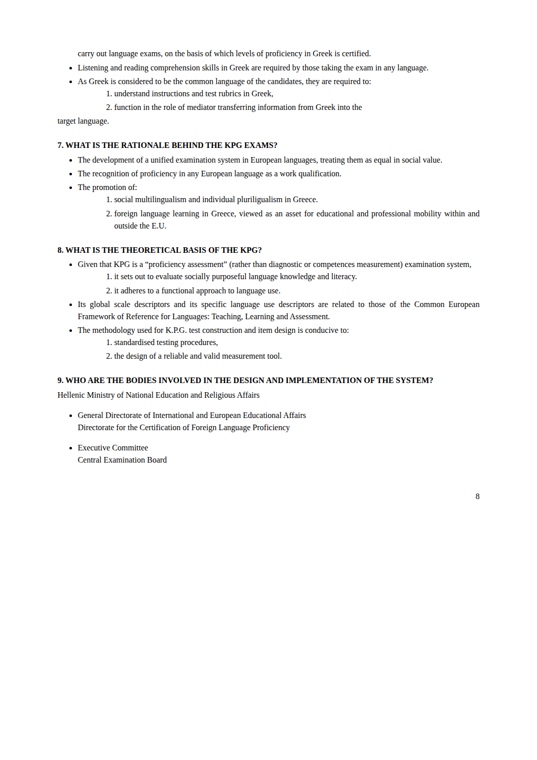carry out language exams, on the basis of which levels of proficiency in Greek is certified.
Listening and reading comprehension skills in Greek are required by those taking the exam in any language.
As Greek is considered to be the common language of the candidates, they are required to:
understand instructions and test rubrics in Greek,
function in the role of mediator transferring information from Greek into the
target language.
7. What is the rationale behind the KPG exams?
The development of a unified examination system in European languages, treating them as equal in social value.
The recognition of proficiency in any European language as a work qualification.
The promotion of:
social multilingualism and individual pluriligualism in Greece.
foreign language learning in Greece, viewed as an asset for educational and professional mobility within and outside the E.U.
8. What is the theoretical basis of the KPG?
Given that KPG is a “proficiency assessment” (rather than diagnostic or competences measurement) examination system,
it sets out to evaluate socially purposeful language knowledge and literacy.
it adheres to a functional approach to language use.
Its global scale descriptors and its specific language use descriptors are related to those of the Common European Framework of Reference for Languages: Teaching, Learning and Assessment.
The methodology used for K.P.G. test construction and item design is conducive to:
standardised testing procedures,
the design of a reliable and valid measurement tool.
9. Who are the bodies involved in the design and implementation of the system?
Hellenic Ministry of National Education and Religious Affairs
General Directorate of International and European Educational Affairs
Directorate for the Certification of Foreign Language Proficiency
Executive Committee
Central Examination Board
8